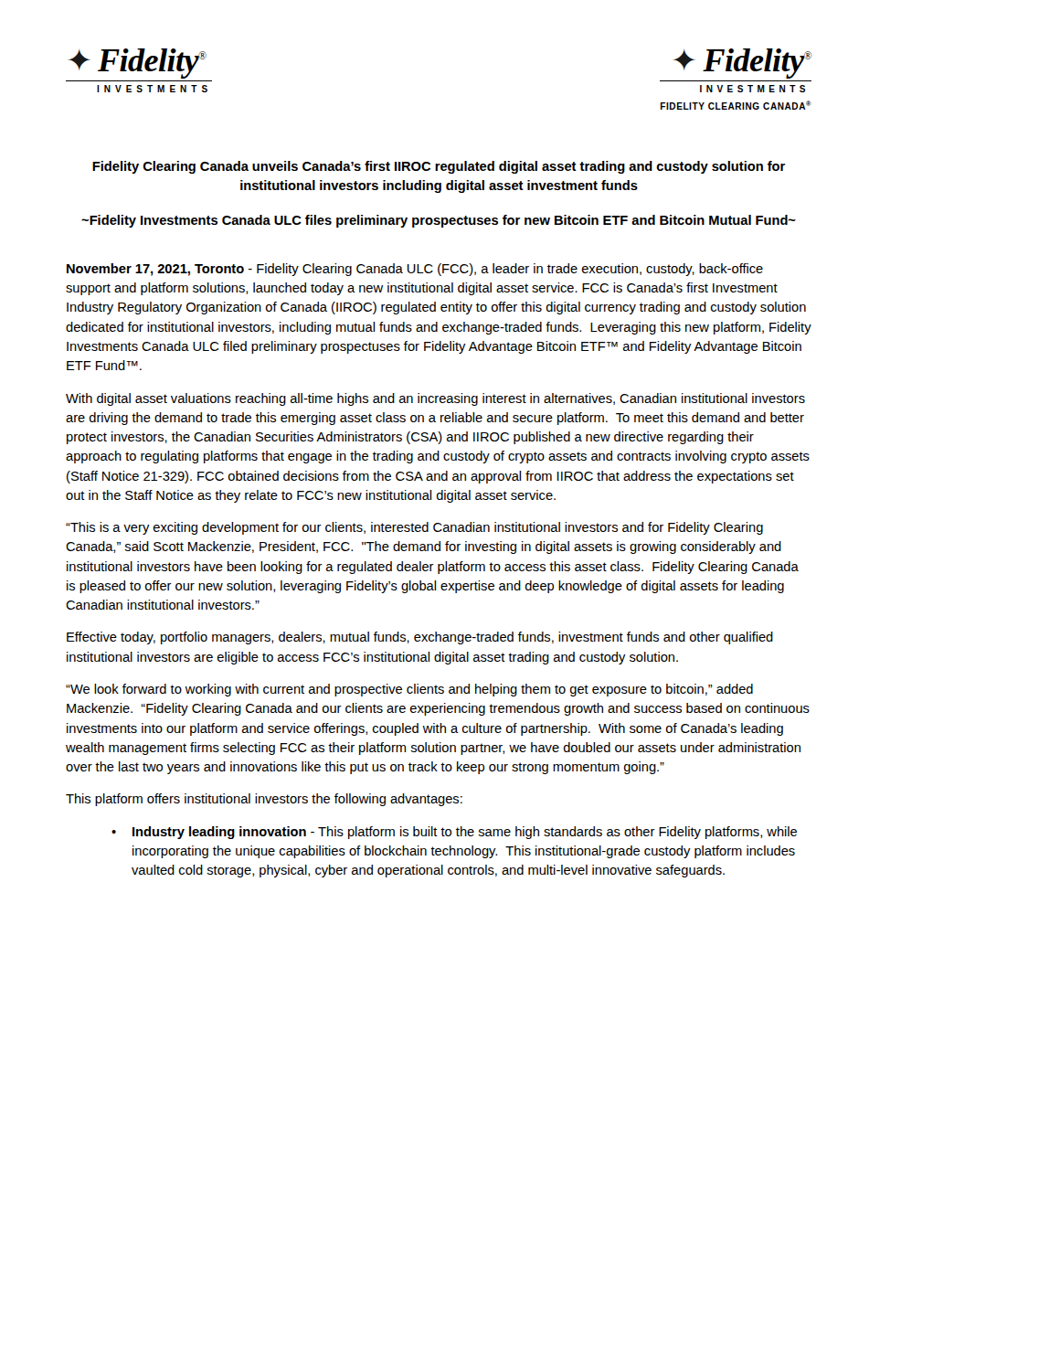✦ Fidelity®
INVESTMENTS
✦ Fidelity®
INVESTMENTS
FIDELITY CLEARING CANADA®
Fidelity Clearing Canada unveils Canada’s first IIROC regulated digital asset trading and custody solution for institutional investors including digital asset investment funds
~Fidelity Investments Canada ULC files preliminary prospectuses for new Bitcoin ETF and Bitcoin Mutual Fund~
November 17, 2021, Toronto - Fidelity Clearing Canada ULC (FCC), a leader in trade execution, custody, back-office support and platform solutions, launched today a new institutional digital asset service. FCC is Canada’s first Investment Industry Regulatory Organization of Canada (IIROC) regulated entity to offer this digital currency trading and custody solution dedicated for institutional investors, including mutual funds and exchange-traded funds. Leveraging this new platform, Fidelity Investments Canada ULC filed preliminary prospectuses for Fidelity Advantage Bitcoin ETF™ and Fidelity Advantage Bitcoin ETF Fund™.
With digital asset valuations reaching all-time highs and an increasing interest in alternatives, Canadian institutional investors are driving the demand to trade this emerging asset class on a reliable and secure platform. To meet this demand and better protect investors, the Canadian Securities Administrators (CSA) and IIROC published a new directive regarding their approach to regulating platforms that engage in the trading and custody of crypto assets and contracts involving crypto assets (Staff Notice 21-329). FCC obtained decisions from the CSA and an approval from IIROC that address the expectations set out in the Staff Notice as they relate to FCC’s new institutional digital asset service.
“This is a very exciting development for our clients, interested Canadian institutional investors and for Fidelity Clearing Canada,” said Scott Mackenzie, President, FCC. "The demand for investing in digital assets is growing considerably and institutional investors have been looking for a regulated dealer platform to access this asset class. Fidelity Clearing Canada is pleased to offer our new solution, leveraging Fidelity’s global expertise and deep knowledge of digital assets for leading Canadian institutional investors.”
Effective today, portfolio managers, dealers, mutual funds, exchange-traded funds, investment funds and other qualified institutional investors are eligible to access FCC’s institutional digital asset trading and custody solution.
“We look forward to working with current and prospective clients and helping them to get exposure to bitcoin,” added Mackenzie. “Fidelity Clearing Canada and our clients are experiencing tremendous growth and success based on continuous investments into our platform and service offerings, coupled with a culture of partnership. With some of Canada’s leading wealth management firms selecting FCC as their platform solution partner, we have doubled our assets under administration over the last two years and innovations like this put us on track to keep our strong momentum going.”
This platform offers institutional investors the following advantages:
Industry leading innovation - This platform is built to the same high standards as other Fidelity platforms, while incorporating the unique capabilities of blockchain technology. This institutional-grade custody platform includes vaulted cold storage, physical, cyber and operational controls, and multi-level innovative safeguards.